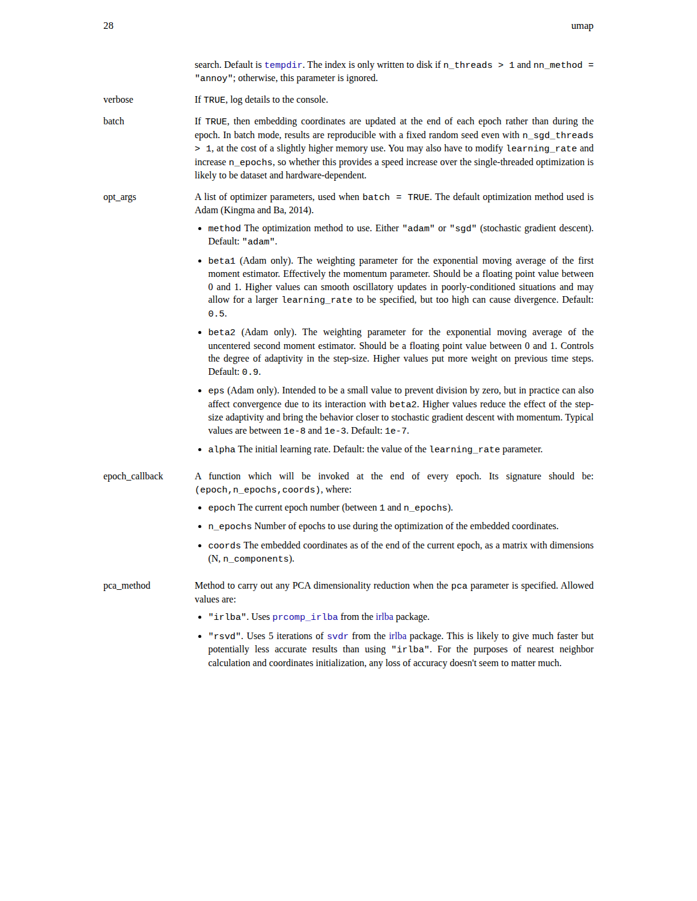28 umap
search. Default is tempdir. The index is only written to disk if n_threads > 1 and nn_method = "annoy"; otherwise, this parameter is ignored.
verbose
If TRUE, log details to the console.
batch
If TRUE, then embedding coordinates are updated at the end of each epoch rather than during the epoch. In batch mode, results are reproducible with a fixed random seed even with n_sgd_threads > 1, at the cost of a slightly higher memory use. You may also have to modify learning_rate and increase n_epochs, so whether this provides a speed increase over the single-threaded optimization is likely to be dataset and hardware-dependent.
opt_args
A list of optimizer parameters, used when batch = TRUE. The default optimization method used is Adam (Kingma and Ba, 2014).
method The optimization method to use. Either "adam" or "sgd" (stochastic gradient descent). Default: "adam".
beta1 (Adam only). The weighting parameter for the exponential moving average of the first moment estimator. Effectively the momentum parameter. Should be a floating point value between 0 and 1. Higher values can smooth oscillatory updates in poorly-conditioned situations and may allow for a larger learning_rate to be specified, but too high can cause divergence. Default: 0.5.
beta2 (Adam only). The weighting parameter for the exponential moving average of the uncentered second moment estimator. Should be a floating point value between 0 and 1. Controls the degree of adaptivity in the step-size. Higher values put more weight on previous time steps. Default: 0.9.
eps (Adam only). Intended to be a small value to prevent division by zero, but in practice can also affect convergence due to its interaction with beta2. Higher values reduce the effect of the step-size adaptivity and bring the behavior closer to stochastic gradient descent with momentum. Typical values are between 1e-8 and 1e-3. Default: 1e-7.
alpha The initial learning rate. Default: the value of the learning_rate parameter.
epoch_callback
A function which will be invoked at the end of every epoch. Its signature should be: (epoch,n_epochs,coords), where:
epoch The current epoch number (between 1 and n_epochs).
n_epochs Number of epochs to use during the optimization of the embedded coordinates.
coords The embedded coordinates as of the end of the current epoch, as a matrix with dimensions (N, n_components).
pca_method
Method to carry out any PCA dimensionality reduction when the pca parameter is specified. Allowed values are:
"irlba". Uses prcomp_irlba from the irlba package.
"rsvd". Uses 5 iterations of svdr from the irlba package. This is likely to give much faster but potentially less accurate results than using "irlba". For the purposes of nearest neighbor calculation and coordinates initialization, any loss of accuracy doesn't seem to matter much.